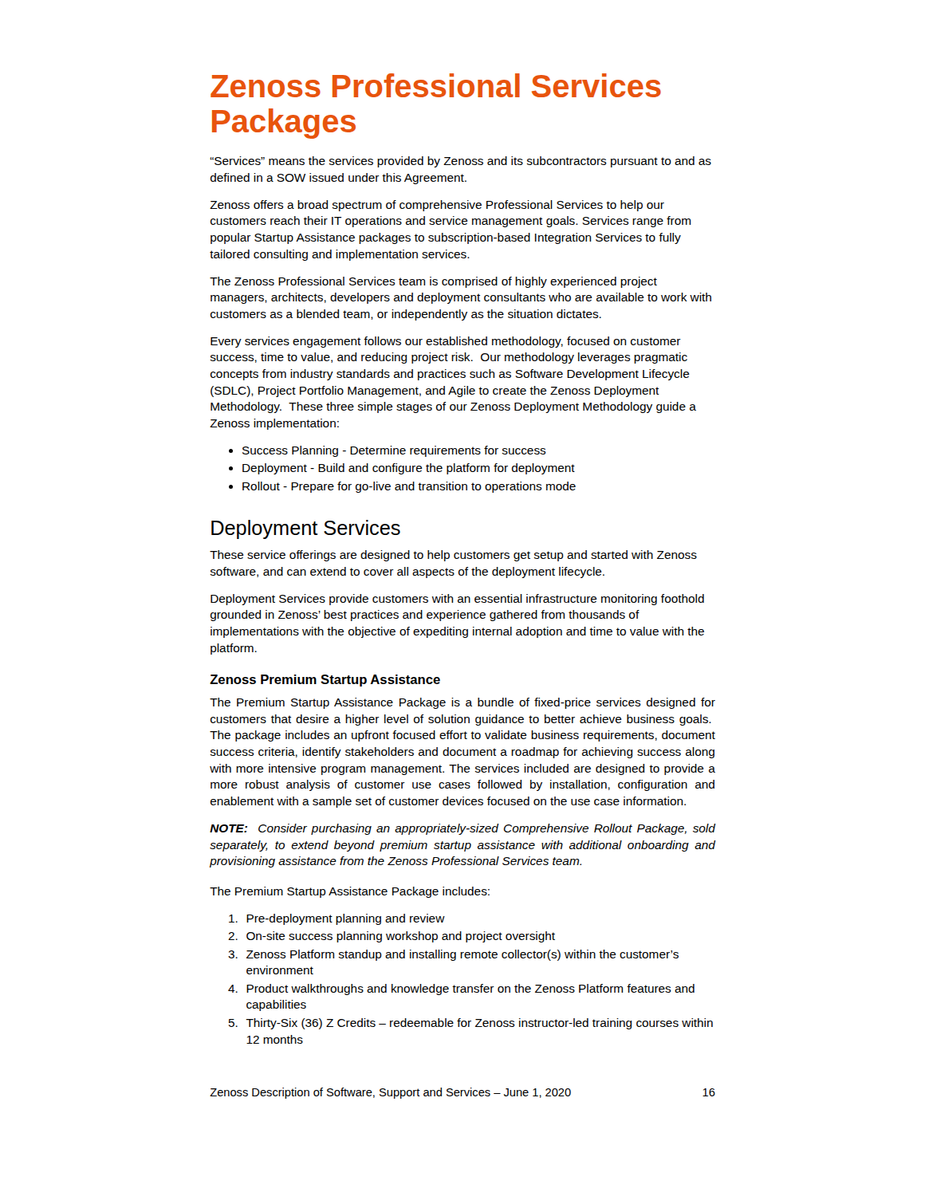Zenoss Professional Services Packages
“Services” means the services provided by Zenoss and its subcontractors pursuant to and as defined in a SOW issued under this Agreement.
Zenoss offers a broad spectrum of comprehensive Professional Services to help our customers reach their IT operations and service management goals. Services range from popular Startup Assistance packages to subscription-based Integration Services to fully tailored consulting and implementation services.
The Zenoss Professional Services team is comprised of highly experienced project managers, architects, developers and deployment consultants who are available to work with customers as a blended team, or independently as the situation dictates.
Every services engagement follows our established methodology, focused on customer success, time to value, and reducing project risk. Our methodology leverages pragmatic concepts from industry standards and practices such as Software Development Lifecycle (SDLC), Project Portfolio Management, and Agile to create the Zenoss Deployment Methodology. These three simple stages of our Zenoss Deployment Methodology guide a Zenoss implementation:
Success Planning - Determine requirements for success
Deployment - Build and configure the platform for deployment
Rollout - Prepare for go-live and transition to operations mode
Deployment Services
These service offerings are designed to help customers get setup and started with Zenoss software, and can extend to cover all aspects of the deployment lifecycle.
Deployment Services provide customers with an essential infrastructure monitoring foothold grounded in Zenoss’ best practices and experience gathered from thousands of implementations with the objective of expediting internal adoption and time to value with the platform.
Zenoss Premium Startup Assistance
The Premium Startup Assistance Package is a bundle of fixed-price services designed for customers that desire a higher level of solution guidance to better achieve business goals. The package includes an upfront focused effort to validate business requirements, document success criteria, identify stakeholders and document a roadmap for achieving success along with more intensive program management. The services included are designed to provide a more robust analysis of customer use cases followed by installation, configuration and enablement with a sample set of customer devices focused on the use case information.
NOTE: Consider purchasing an appropriately-sized Comprehensive Rollout Package, sold separately, to extend beyond premium startup assistance with additional onboarding and provisioning assistance from the Zenoss Professional Services team.
The Premium Startup Assistance Package includes:
Pre-deployment planning and review
On-site success planning workshop and project oversight
Zenoss Platform standup and installing remote collector(s) within the customer’s environment
Product walkthroughs and knowledge transfer on the Zenoss Platform features and capabilities
Thirty-Six (36) Z Credits – redeemable for Zenoss instructor-led training courses within 12 months
Zenoss Description of Software, Support and Services – June 1, 2020 16